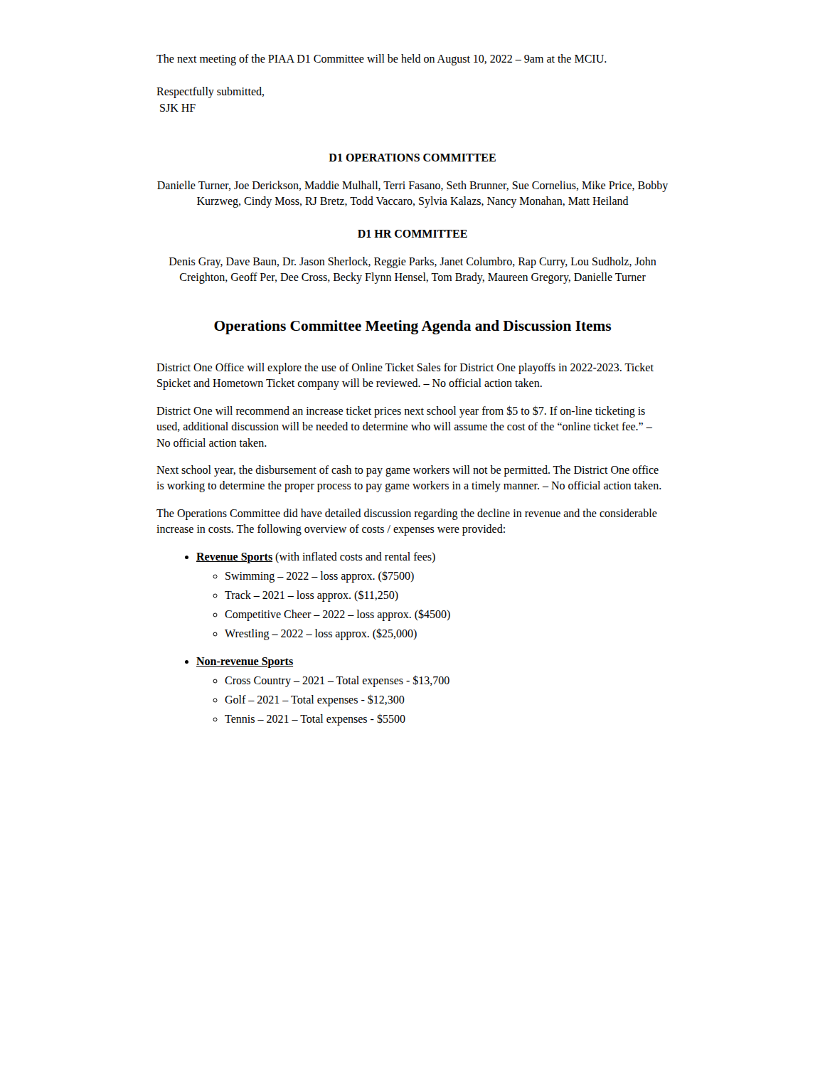The next meeting of the PIAA D1 Committee will be held on August 10, 2022 – 9am at the MCIU.
Respectfully submitted,
SJK HF
D1 OPERATIONS COMMITTEE
Danielle Turner, Joe Derickson, Maddie Mulhall, Terri Fasano, Seth Brunner, Sue Cornelius, Mike Price, Bobby Kurzweg, Cindy Moss, RJ Bretz, Todd Vaccaro, Sylvia Kalazs, Nancy Monahan, Matt Heiland
D1 HR COMMITTEE
Denis Gray, Dave Baun, Dr. Jason Sherlock, Reggie Parks, Janet Columbro, Rap Curry, Lou Sudholz, John Creighton, Geoff Per, Dee Cross, Becky Flynn Hensel, Tom Brady, Maureen Gregory, Danielle Turner
Operations Committee Meeting Agenda and Discussion Items
District One Office will explore the use of Online Ticket Sales for District One playoffs in 2022-2023. Ticket Spicket and Hometown Ticket company will be reviewed. – No official action taken.
District One will recommend an increase ticket prices next school year from $5 to $7. If on-line ticketing is used, additional discussion will be needed to determine who will assume the cost of the “online ticket fee.” – No official action taken.
Next school year, the disbursement of cash to pay game workers will not be permitted. The District One office is working to determine the proper process to pay game workers in a timely manner. – No official action taken.
The Operations Committee did have detailed discussion regarding the decline in revenue and the considerable increase in costs. The following overview of costs / expenses were provided:
Revenue Sports (with inflated costs and rental fees)
Swimming – 2022 – loss approx. ($7500)
Track – 2021 – loss approx. ($11,250)
Competitive Cheer – 2022 – loss approx. ($4500)
Wrestling – 2022 – loss approx. ($25,000)
Non-revenue Sports
Cross Country – 2021 – Total expenses - $13,700
Golf – 2021 – Total expenses - $12,300
Tennis – 2021 – Total expenses - $5500